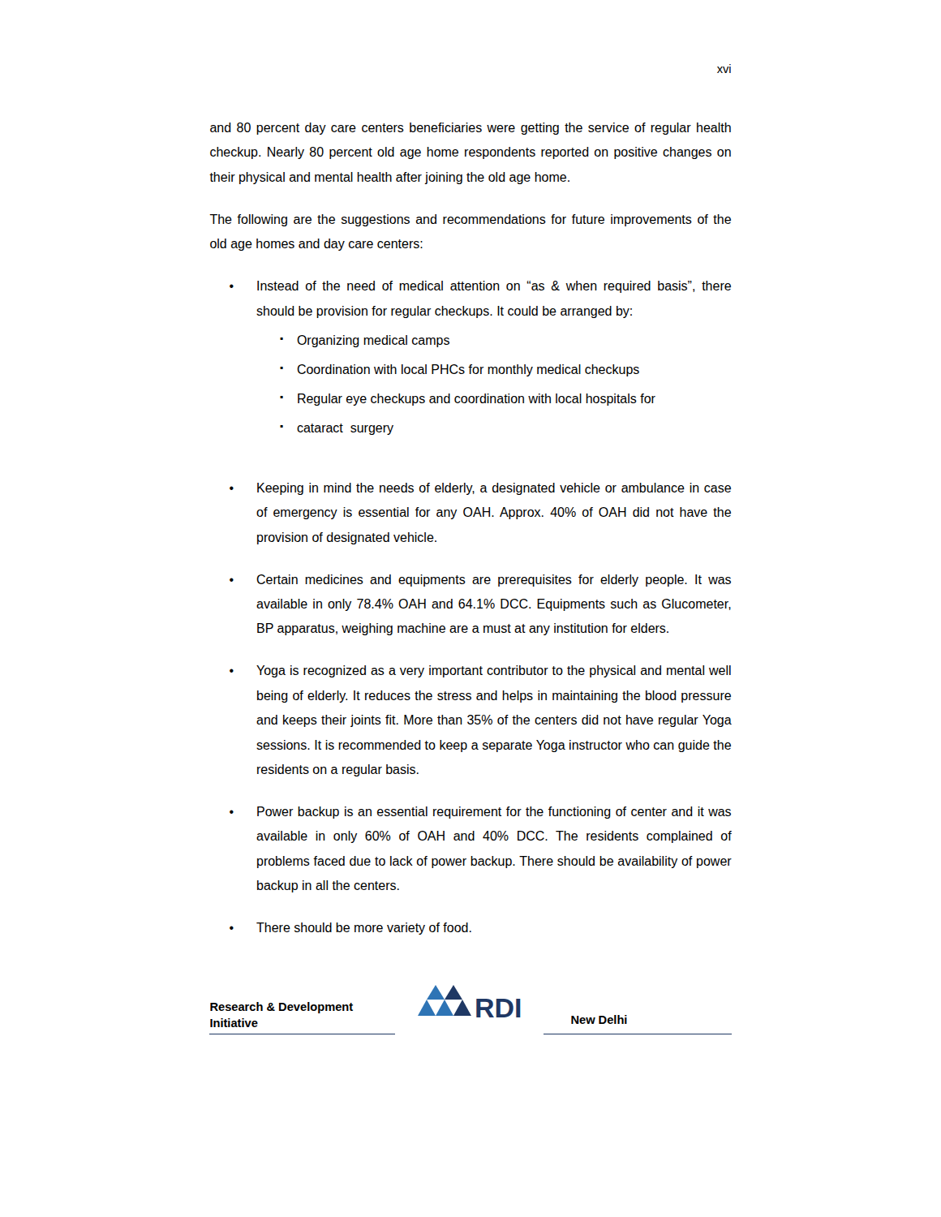xvi
and 80 percent day care centers beneficiaries were getting the service of regular health checkup. Nearly 80 percent old age home respondents reported on positive changes on their physical and mental health after joining the old age home.
The following are the suggestions and recommendations for future improvements of the old age homes and day care centers:
•
Instead of the need of medical attention on “as & when required basis”, there should be provision for regular checkups. It could be arranged by:
Organizing medical camps
Coordination with local PHCs for monthly medical checkups
Regular eye checkups and coordination with local hospitals for
cataract surgery
•
Keeping in mind the needs of elderly, a designated vehicle or ambulance in case of emergency is essential for any OAH. Approx. 40% of OAH did not have the provision of designated vehicle.
•
Certain medicines and equipments are prerequisites for elderly people. It was available in only 78.4% OAH and 64.1% DCC. Equipments such as Glucometer, BP apparatus, weighing machine are a must at any institution for elders.
•
Yoga is recognized as a very important contributor to the physical and mental well being of elderly. It reduces the stress and helps in maintaining the blood pressure and keeps their joints fit. More than 35% of the centers did not have regular Yoga sessions. It is recommended to keep a separate Yoga instructor who can guide the residents on a regular basis.
•
Power backup is an essential requirement for the functioning of center and it was available in only 60% of OAH and 40% DCC. The residents complained of problems faced due to lack of power backup. There should be availability of power backup in all the centers.
•
There should be more variety of food.
Research & Development
Initiative
RDI
New Delhi